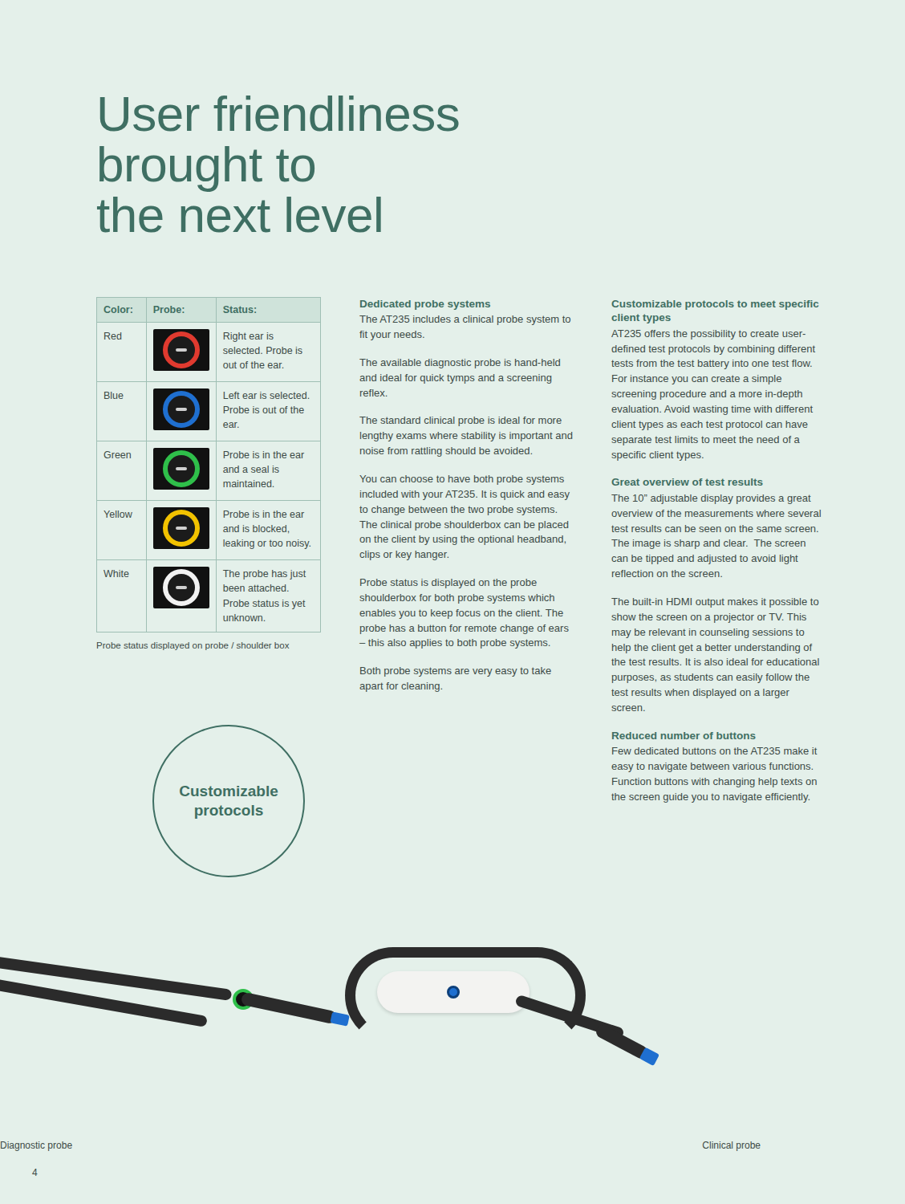User friendliness
brought to
the next level
Probe status displayed on probe / shoulder box
| Color: | Probe: | Status: |
| --- | --- | --- |
| Red | | Right ear is selected. Probe is out of the ear. |
| Blue | | Left ear is selected. Probe is out of the ear. |
| Green | | Probe is in the ear and a seal is maintained. |
| Yellow | | Probe is in the ear and is blocked, leaking or too noisy. |
| White | | The probe has just been attached. Probe status is yet unknown. |
Customizable
protocols
Dedicated probe systems
The AT235 includes a clinical probe system to fit your needs.
The available diagnostic probe is hand-held and ideal for quick tymps and a screening reflex.
The standard clinical probe is ideal for more lengthy exams where stability is important and noise from rattling should be avoided.
You can choose to have both probe systems included with your AT235. It is quick and easy to change between the two probe systems. The clinical probe shoulderbox can be placed on the client by using the optional headband, clips or key hanger.
Probe status is displayed on the probe shoulderbox for both probe systems which enables you to keep focus on the client. The probe has a button for remote change of ears – this also applies to both probe systems.
Both probe systems are very easy to take apart for cleaning.
Customizable protocols to meet specific client types
AT235 offers the possibility to create user-defined test protocols by combining different tests from the test battery into one test flow. For instance you can create a simple screening procedure and a more in-depth evaluation. Avoid wasting time with different client types as each test protocol can have separate test limits to meet the need of a specific client types.
Great overview of test results
The 10” adjustable display provides a great overview of the measurements where several test results can be seen on the same screen. The image is sharp and clear. The screen can be tipped and adjusted to avoid light reflection on the screen.
The built-in HDMI output makes it possible to show the screen on a projector or TV. This may be relevant in counseling sessions to help the client get a better understanding of the test results. It is also ideal for educational purposes, as students can easily follow the test results when displayed on a larger screen.
Reduced number of buttons
Few dedicated buttons on the AT235 make it easy to navigate between various functions. Function buttons with changing help texts on the screen guide you to navigate efficiently.
Diagnostic probe Clinical probe
4